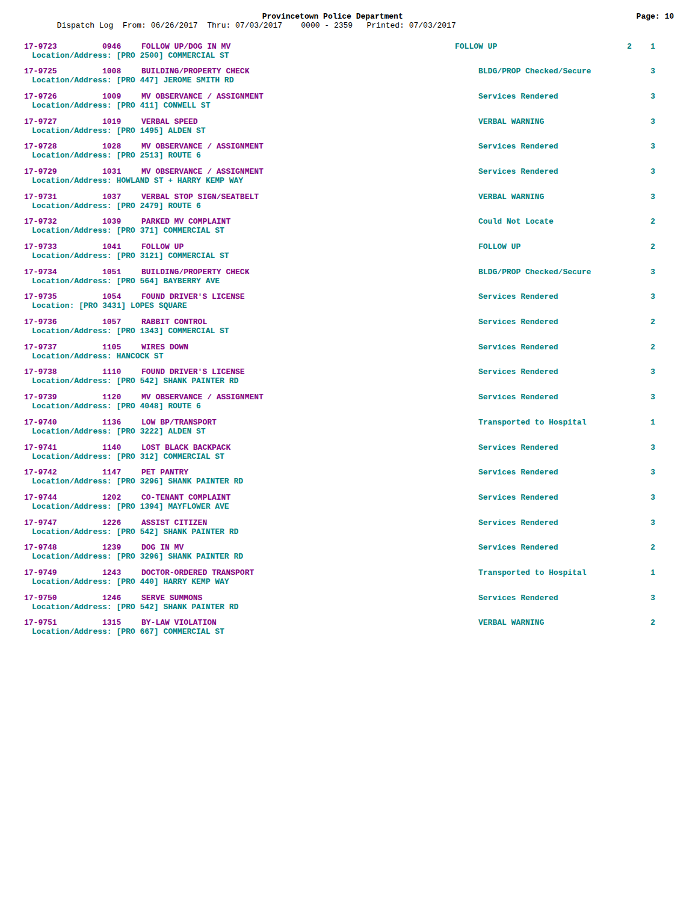Provincetown Police Department Page: 10
Dispatch Log From: 06/26/2017 Thru: 07/03/2017 0000 - 2359 Printed: 07/03/2017
17-97230946 FOLLOW UP/DOG IN MV FOLLOW UP 21
Location/Address: [PRO 2500] COMMERCIAL ST
17-97251008 BUILDING/PROPERTY CHECK BLDG/PROP Checked/Secure 3
Location/Address: [PRO 447] JEROME SMITH RD
17-97261009 MV OBSERVANCE / ASSIGNMENT Services Rendered 3
Location/Address: [PRO 411] CONWELL ST
17-97271019 VERBAL SPEED VERBAL WARNING 3
Location/Address: [PRO 1495] ALDEN ST
17-97281028 MV OBSERVANCE / ASSIGNMENT Services Rendered 3
Location/Address: [PRO 2513] ROUTE 6
17-97291031 MV OBSERVANCE / ASSIGNMENT Services Rendered 3
Location/Address: HOWLAND ST + HARRY KEMP WAY
17-97311037 VERBAL STOP SIGN/SEATBELT VERBAL WARNING 3
Location/Address: [PRO 2479] ROUTE 6
17-97321039 PARKED MV COMPLAINT Could Not Locate 2
Location/Address: [PRO 371] COMMERCIAL ST
17-97331041 FOLLOW UP FOLLOW UP 2
Location/Address: [PRO 3121] COMMERCIAL ST
17-97341051 BUILDING/PROPERTY CHECK BLDG/PROP Checked/Secure 3
Location/Address: [PRO 564] BAYBERRY AVE
17-97351054 FOUND DRIVER'S LICENSE Services Rendered 3
Location: [PRO 3431] LOPES SQUARE
17-97361057 RABBIT CONTROL Services Rendered 2
Location/Address: [PRO 1343] COMMERCIAL ST
17-97371105 WIRES DOWN Services Rendered 2
Location/Address: HANCOCK ST
17-97381110 FOUND DRIVER'S LICENSE Services Rendered 3
Location/Address: [PRO 542] SHANK PAINTER RD
17-97391120 MV OBSERVANCE / ASSIGNMENT Services Rendered 3
Location/Address: [PRO 4048] ROUTE 6
17-97401136 LOW BP/TRANSPORT Transported to Hospital 1
Location/Address: [PRO 3222] ALDEN ST
17-97411140 LOST BLACK BACKPACK Services Rendered 3
Location/Address: [PRO 312] COMMERCIAL ST
17-97421147 PET PANTRY Services Rendered 3
Location/Address: [PRO 3296] SHANK PAINTER RD
17-97441202 CO-TENANT COMPLAINT Services Rendered 3
Location/Address: [PRO 1394] MAYFLOWER AVE
17-97471226 ASSIST CITIZEN Services Rendered 3
Location/Address: [PRO 542] SHANK PAINTER RD
17-97481239 DOG IN MV Services Rendered 2
Location/Address: [PRO 3296] SHANK PAINTER RD
17-97491243 DOCTOR-ORDERED TRANSPORT Transported to Hospital 1
Location/Address: [PRO 440] HARRY KEMP WAY
17-97501246 SERVE SUMMONS Services Rendered 3
Location/Address: [PRO 542] SHANK PAINTER RD
17-97511315 BY-LAW VIOLATION VERBAL WARNING 2
Location/Address: [PRO 667] COMMERCIAL ST